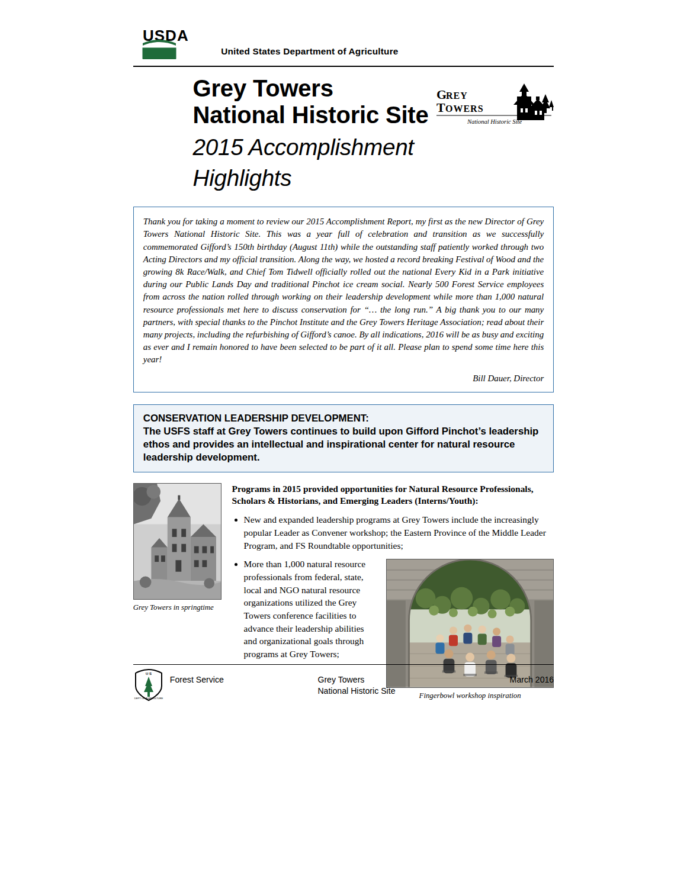USDA
United States Department of Agriculture
Grey Towers
National Historic Site
2015 Accomplishment Highlights
G REY T OWERS National Historic Site
Thank you for taking a moment to review our 2015 Accomplishment Report, my first as the new Director of Grey Towers National Historic Site. This was a year full of celebration and transition as we successfully commemorated Gifford’s 150th birthday (August 11th) while the outstanding staff patiently worked through two Acting Directors and my official transition. Along the way, we hosted a record breaking Festival of Wood and the growing 8k Race/Walk, and Chief Tom Tidwell officially rolled out the national Every Kid in a Park initiative during our Public Lands Day and traditional Pinchot ice cream social. Nearly 500 Forest Service employees from across the nation rolled through working on their leadership development while more than 1,000 natural resource professionals met here to discuss conservation for “… the long run.” A big thank you to our many partners, with special thanks to the Pinchot Institute and the Grey Towers Heritage Association; read about their many projects, including the refurbishing of Gifford’s canoe. By all indications, 2016 will be as busy and exciting as ever and I remain honored to have been selected to be part of it all. Please plan to spend some time here this year!
Bill Dauer, Director
CONSERVATION LEADERSHIP DEVELOPMENT: The USFS staff at Grey Towers continues to build upon Gifford Pinchot’s leadership ethos and provides an intellectual and inspirational center for natural resource leadership development.
Grey Towers in springtime
Programs in 2015 provided opportunities for Natural Resource Professionals, Scholars & Historians, and Emerging Leaders (Interns/Youth):
New and expanded leadership programs at Grey Towers include the increasingly popular Leader as Convener workshop; the Eastern Province of the Middle Leader Program, and FS Roundtable opportunities;
Fingerbowl workshop inspiration
More than 1,000 natural resource professionals from federal, state, local and NGO natural resource organizations utilized the Grey Towers conference facilities to advance their leadership abilities and organizational goals through programs at Grey Towers;
U S DEPT OF AGRICULTURE
Forest Service
Grey Towers
National Historic Site
March 2016